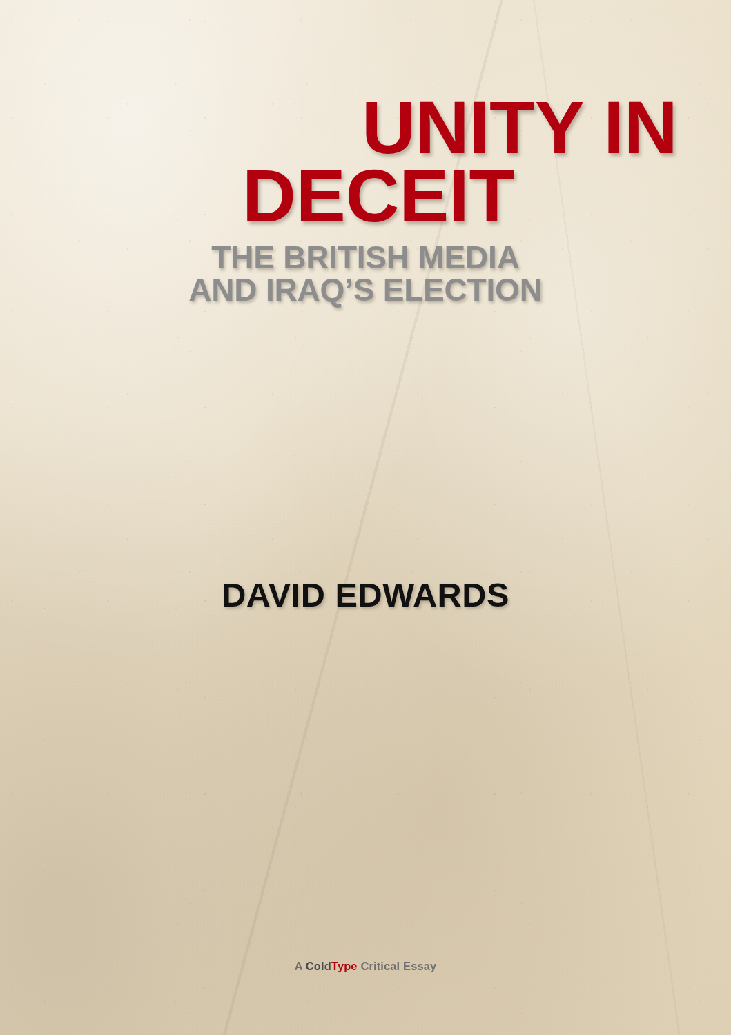Unity in Deceit
The British Media
and Iraq’s Election
David Edwards
A Cold Type Critical Essay